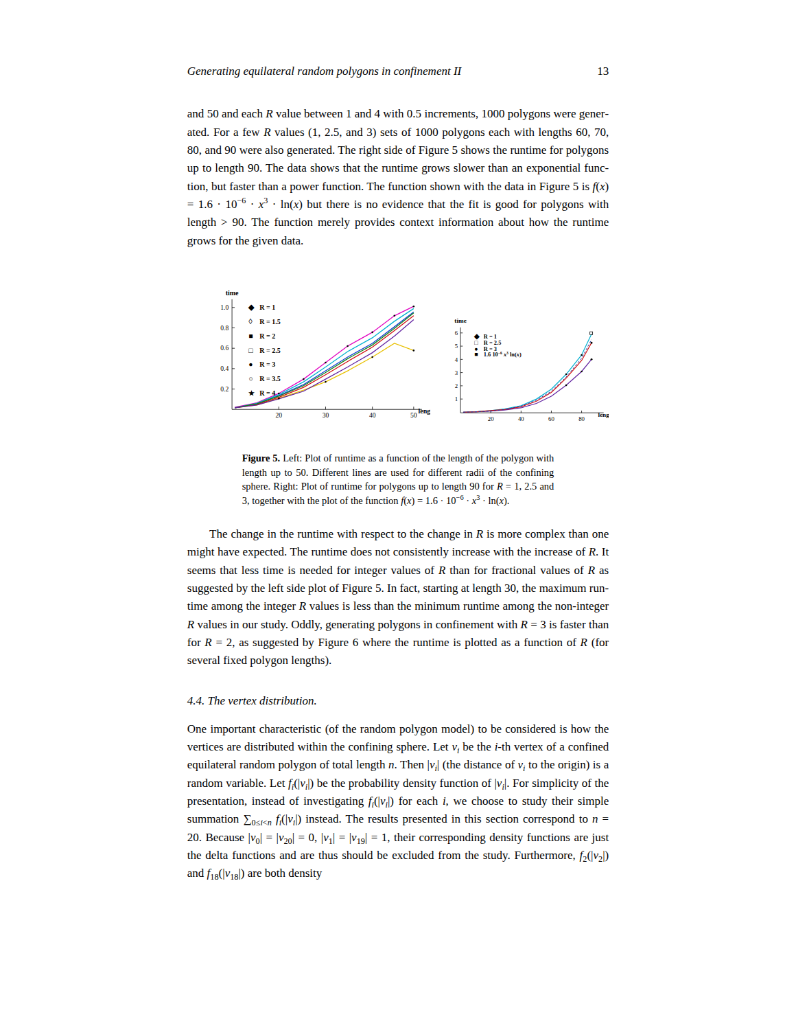Generating equilateral random polygons in confinement II 13
and 50 and each R value between 1 and 4 with 0.5 increments, 1000 polygons were generated. For a few R values (1, 2.5, and 3) sets of 1000 polygons each with lengths 60, 70, 80, and 90 were also generated. The right side of Figure 5 shows the runtime for polygons up to length 90. The data shows that the runtime grows slower than an exponential function, but faster than a power function. The function shown with the data in Figure 5 is f(x) = 1.6 · 10−6 · x3 · ln(x) but there is no evidence that the fit is good for polygons with length > 90. The function merely provides context information about how the runtime grows for the given data.
1.0 0.8 0.6 0.4 0.2 20 30 40 50 time length ◆R = 1 ◊R = 1.5 ■R = 2 □R = 2.5 ●R = 3 ○R = 3.5 ★R = 4 6 5 4 3 2 1 20 40 60 80 time length ◆R = 1 □R = 2.5 ●R = 3 ■1.6 10−6 x3 ln(x)
Figure 5. Left: Plot of runtime as a function of the length of the polygon with length up to 50. Different lines are used for different radii of the confining sphere. Right: Plot of runtime for polygons up to length 90 for R = 1, 2.5 and 3, together with the plot of the function f(x) = 1.6 · 10−6 · x3 · ln(x).
The change in the runtime with respect to the change in R is more complex than one might have expected. The runtime does not consistently increase with the increase of R. It seems that less time is needed for integer values of R than for fractional values of R as suggested by the left side plot of Figure 5. In fact, starting at length 30, the maximum runtime among the integer R values is less than the minimum runtime among the non-integer R values in our study. Oddly, generating polygons in confinement with R = 3 is faster than for R = 2, as suggested by Figure 6 where the runtime is plotted as a function of R (for several fixed polygon lengths).
4.4. The vertex distribution.
One important characteristic (of the random polygon model) to be considered is how the vertices are distributed within the confining sphere. Let vi be the i-th vertex of a confined equilateral random polygon of total length n. Then |vi| (the distance of vi to the origin) is a random variable. Let fi(|vi|) be the probability density function of |vi|. For simplicity of the presentation, instead of investigating fi(|vi|) for each i, we choose to study their simple summation ∑0≤i<n fi(|vi|) instead. The results presented in this section correspond to n = 20. Because |v0| = |v20| = 0, |v1| = |v19| = 1, their corresponding density functions are just the delta functions and are thus should be excluded from the study. Furthermore, f2(|v2|) and f18(|v18|) are both density